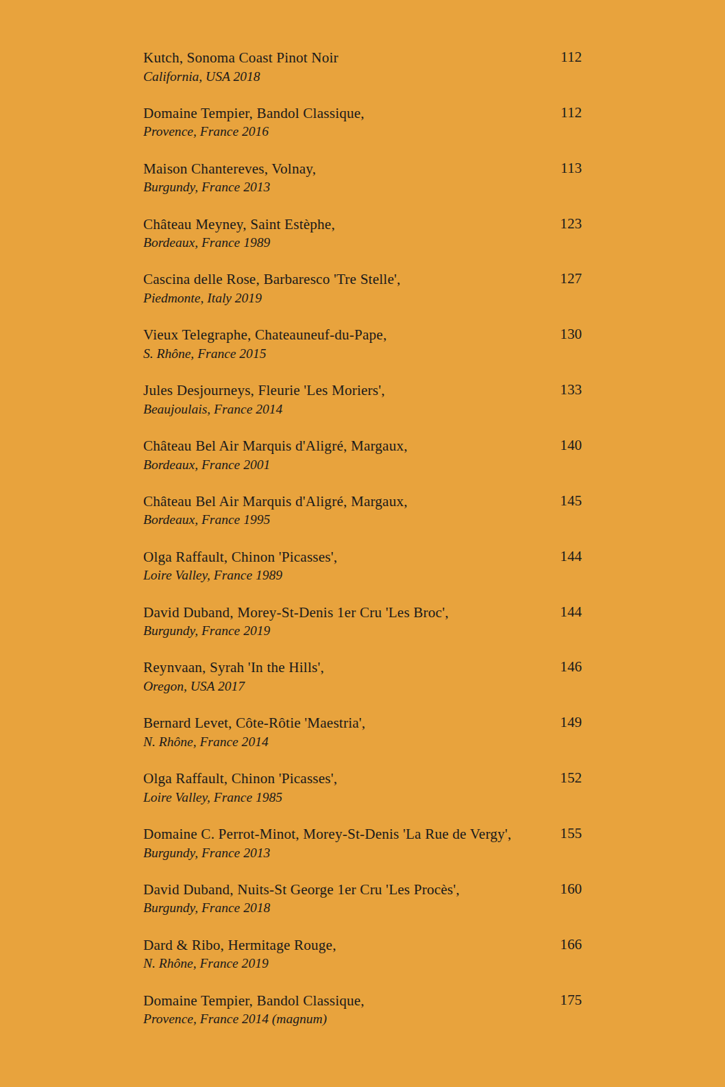Kutch, Sonoma Coast Pinot Noir California, USA 2018 112
Domaine Tempier, Bandol Classique, Provence, France 2016 112
Maison Chantereves, Volnay, Burgundy, France 2013 113
Château Meyney, Saint Estèphe, Bordeaux, France 1989 123
Cascina delle Rose, Barbaresco 'Tre Stelle', Piedmonte, Italy 2019 127
Vieux Telegraphe, Chateauneuf-du-Pape, S. Rhône, France 2015 130
Jules Desjourneys, Fleurie 'Les Moriers', Beaujoulais, France 2014 133
Château Bel Air Marquis d'Aligré, Margaux, Bordeaux, France 2001 140
Château Bel Air Marquis d'Aligré, Margaux, Bordeaux, France 1995 145
Olga Raffault, Chinon 'Picasses', Loire Valley, France 1989 144
David Duband, Morey-St-Denis 1er Cru 'Les Broc', Burgundy, France 2019 144
Reynvaan, Syrah 'In the Hills', Oregon, USA 2017 146
Bernard Levet, Côte-Rôtie 'Maestria', N. Rhône, France 2014 149
Olga Raffault, Chinon 'Picasses', Loire Valley, France 1985 152
Domaine C. Perrot-Minot, Morey-St-Denis 'La Rue de Vergy', Burgundy, France 2013 155
David Duband, Nuits-St George 1er Cru 'Les Procès', Burgundy, France 2018 160
Dard & Ribo, Hermitage Rouge, N. Rhône, France 2019 166
Domaine Tempier, Bandol Classique, Provence, France 2014 (magnum) 175